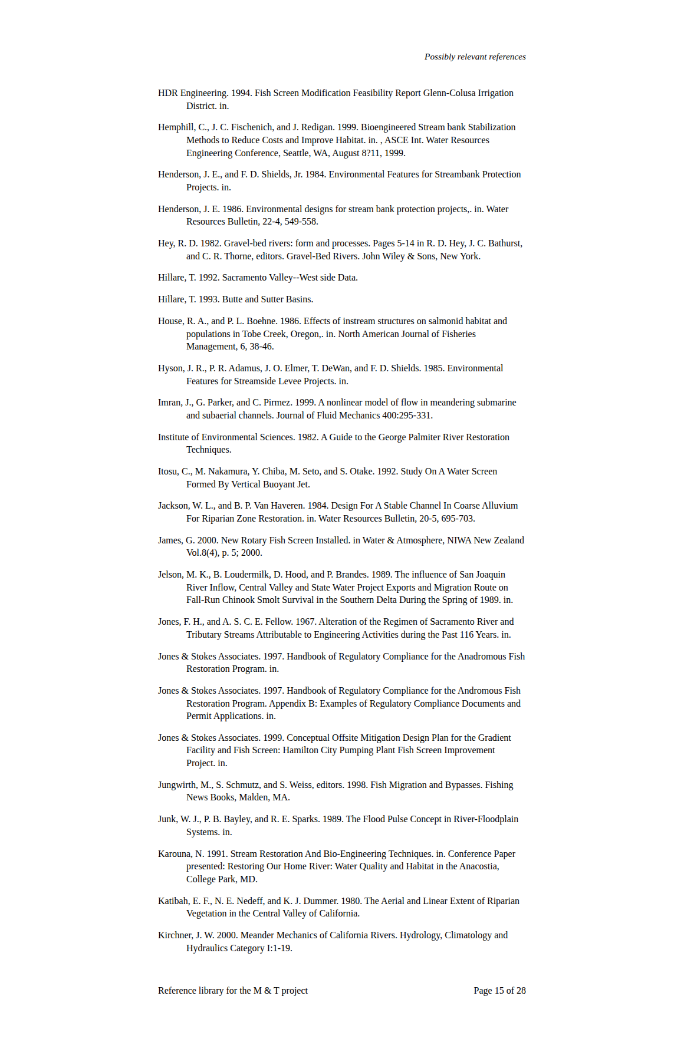Possibly relevant references
HDR Engineering. 1994. Fish Screen Modification Feasibility Report Glenn-Colusa Irrigation District. in.
Hemphill, C., J. C. Fischenich, and J. Redigan. 1999. Bioengineered Stream bank Stabilization Methods to Reduce Costs and Improve Habitat. in. , ASCE Int. Water Resources Engineering Conference, Seattle, WA, August 8?11, 1999.
Henderson, J. E., and F. D. Shields, Jr. 1984. Environmental Features for Streambank Protection Projects. in.
Henderson, J. E. 1986. Environmental designs for stream bank protection projects,. in. Water Resources Bulletin, 22-4, 549-558.
Hey, R. D. 1982. Gravel-bed rivers: form and processes. Pages 5-14 in R. D. Hey, J. C. Bathurst, and C. R. Thorne, editors. Gravel-Bed Rivers. John Wiley & Sons, New York.
Hillare, T. 1992. Sacramento Valley--West side Data.
Hillare, T. 1993. Butte and Sutter Basins.
House, R. A., and P. L. Boehne. 1986. Effects of instream structures on salmonid habitat and populations in Tobe Creek, Oregon,. in. North American Journal of Fisheries Management, 6, 38-46.
Hyson, J. R., P. R. Adamus, J. O. Elmer, T. DeWan, and F. D. Shields. 1985. Environmental Features for Streamside Levee Projects. in.
Imran, J., G. Parker, and C. Pirmez. 1999. A nonlinear model of flow in meandering submarine and subaerial channels. Journal of Fluid Mechanics 400:295-331.
Institute of Environmental Sciences. 1982. A Guide to the George Palmiter River Restoration Techniques.
Itosu, C., M. Nakamura, Y. Chiba, M. Seto, and S. Otake. 1992. Study On A Water Screen Formed By Vertical Buoyant Jet.
Jackson, W. L., and B. P. Van Haveren. 1984. Design For A Stable Channel In Coarse Alluvium For Riparian Zone Restoration. in. Water Resources Bulletin, 20-5, 695-703.
James, G. 2000. New Rotary Fish Screen Installed. in Water & Atmosphere, NIWA New Zealand Vol.8(4), p. 5; 2000.
Jelson, M. K., B. Loudermilk, D. Hood, and P. Brandes. 1989. The influence of San Joaquin River Inflow, Central Valley and State Water Project Exports and Migration Route on Fall-Run Chinook Smolt Survival in the Southern Delta During the Spring of 1989. in.
Jones, F. H., and A. S. C. E. Fellow. 1967. Alteration of the Regimen of Sacramento River and Tributary Streams Attributable to Engineering Activities during the Past 116 Years. in.
Jones & Stokes Associates. 1997. Handbook of Regulatory Compliance for the Anadromous Fish Restoration Program. in.
Jones & Stokes Associates. 1997. Handbook of Regulatory Compliance for the Andromous Fish Restoration Program. Appendix B: Examples of Regulatory Compliance Documents and Permit Applications. in.
Jones & Stokes Associates. 1999. Conceptual Offsite Mitigation Design Plan for the Gradient Facility and Fish Screen: Hamilton City Pumping Plant Fish Screen Improvement Project. in.
Jungwirth, M., S. Schmutz, and S. Weiss, editors. 1998. Fish Migration and Bypasses. Fishing News Books, Malden, MA.
Junk, W. J., P. B. Bayley, and R. E. Sparks. 1989. The Flood Pulse Concept in River-Floodplain Systems. in.
Karouna, N. 1991. Stream Restoration And Bio-Engineering Techniques. in. Conference Paper presented: Restoring Our Home River: Water Quality and Habitat in the Anacostia, College Park, MD.
Katibah, E. F., N. E. Nedeff, and K. J. Dummer. 1980. The Aerial and Linear Extent of Riparian Vegetation in the Central Valley of California.
Kirchner, J. W. 2000. Meander Mechanics of California Rivers. Hydrology, Climatology and Hydraulics Category I:1-19.
Reference library for the M & T project Page 15 of 28